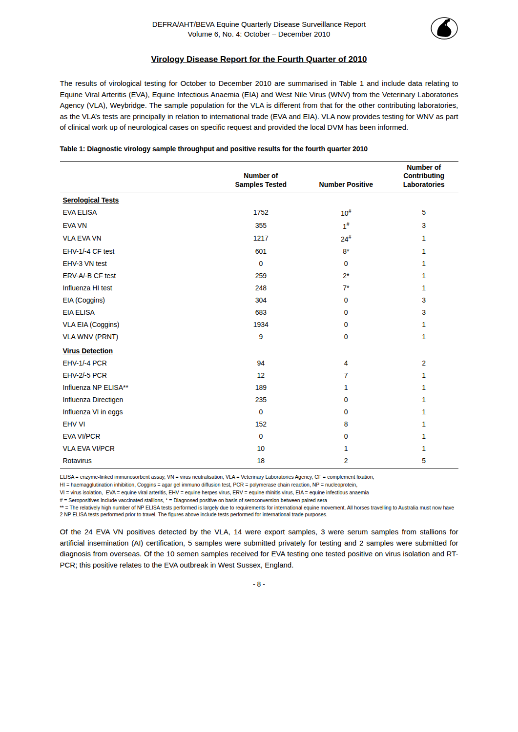DEFRA/AHT/BEVA Equine Quarterly Disease Surveillance Report
Volume 6, No. 4: October – December 2010
Virology Disease Report for the Fourth Quarter of 2010
The results of virological testing for October to December 2010 are summarised in Table 1 and include data relating to Equine Viral Arteritis (EVA), Equine Infectious Anaemia (EIA) and West Nile Virus (WNV) from the Veterinary Laboratories Agency (VLA), Weybridge. The sample population for the VLA is different from that for the other contributing laboratories, as the VLA’s tests are principally in relation to international trade (EVA and EIA). VLA now provides testing for WNV as part of clinical work up of neurological cases on specific request and provided the local DVM has been informed.
Table 1: Diagnostic virology sample throughput and positive results for the fourth quarter 2010
| | Number of Samples Tested | Number Positive | Number of Contributing Laboratories |
| --- | --- | --- | --- |
| Serological Tests |
| EVA ELISA | 1752 | 10 # | 5 |
| EVA VN | 355 | 1 # | 3 |
| VLA EVA VN | 1217 | 24 # | 1 |
| EHV-1/-4 CF test | 601 | 8* | 1 |
| EHV-3 VN test | 0 | 0 | 1 |
| ERV-A/-B CF test | 259 | 2* | 1 |
| Influenza HI test | 248 | 7* | 1 |
| EIA (Coggins) | 304 | 0 | 3 |
| EIA ELISA | 683 | 0 | 3 |
| VLA EIA (Coggins) | 1934 | 0 | 1 |
| VLA WNV (PRNT) | 9 | 0 | 1 |
| Virus Detection |
| EHV-1/-4 PCR | 94 | 4 | 2 |
| EHV-2/-5 PCR | 12 | 7 | 1 |
| Influenza NP ELISA** | 189 | 1 | 1 |
| Influenza Directigen | 235 | 0 | 1 |
| Influenza VI in eggs | 0 | 0 | 1 |
| EHV VI | 152 | 8 | 1 |
| EVA VI/PCR | 0 | 0 | 1 |
| VLA EVA VI/PCR | 10 | 1 | 1 |
| Rotavirus | 18 | 2 | 5 |
ELISA = enzyme-linked immunosorbent assay, VN = virus neutralisation, VLA = Veterinary Laboratories Agency, CF = complement fixation,
HI = haemagglutination inhibition, Coggins = agar gel immuno diffusion test, PCR = polymerase chain reaction, NP = nucleoprotein,
VI = virus isolation, EVA = equine viral arteritis, EHV = equine herpes virus, ERV = equine rhinitis virus, EIA = equine infectious anaemia
# = Seropositives include vaccinated stallions, * = Diagnosed positive on basis of seroconversion between paired sera
** = The relatively high number of NP ELISA tests performed is largely due to requirements for international equine movement. All horses travelling to Australia must now have 2 NP ELISA tests performed prior to travel. The figures above include tests performed for international trade purposes.
Of the 24 EVA VN positives detected by the VLA, 14 were export samples, 3 were serum samples from stallions for artificial insemination (AI) certification, 5 samples were submitted privately for testing and 2 samples were submitted for diagnosis from overseas. Of the 10 semen samples received for EVA testing one tested positive on virus isolation and RT-PCR; this positive relates to the EVA outbreak in West Sussex, England.
- 8 -